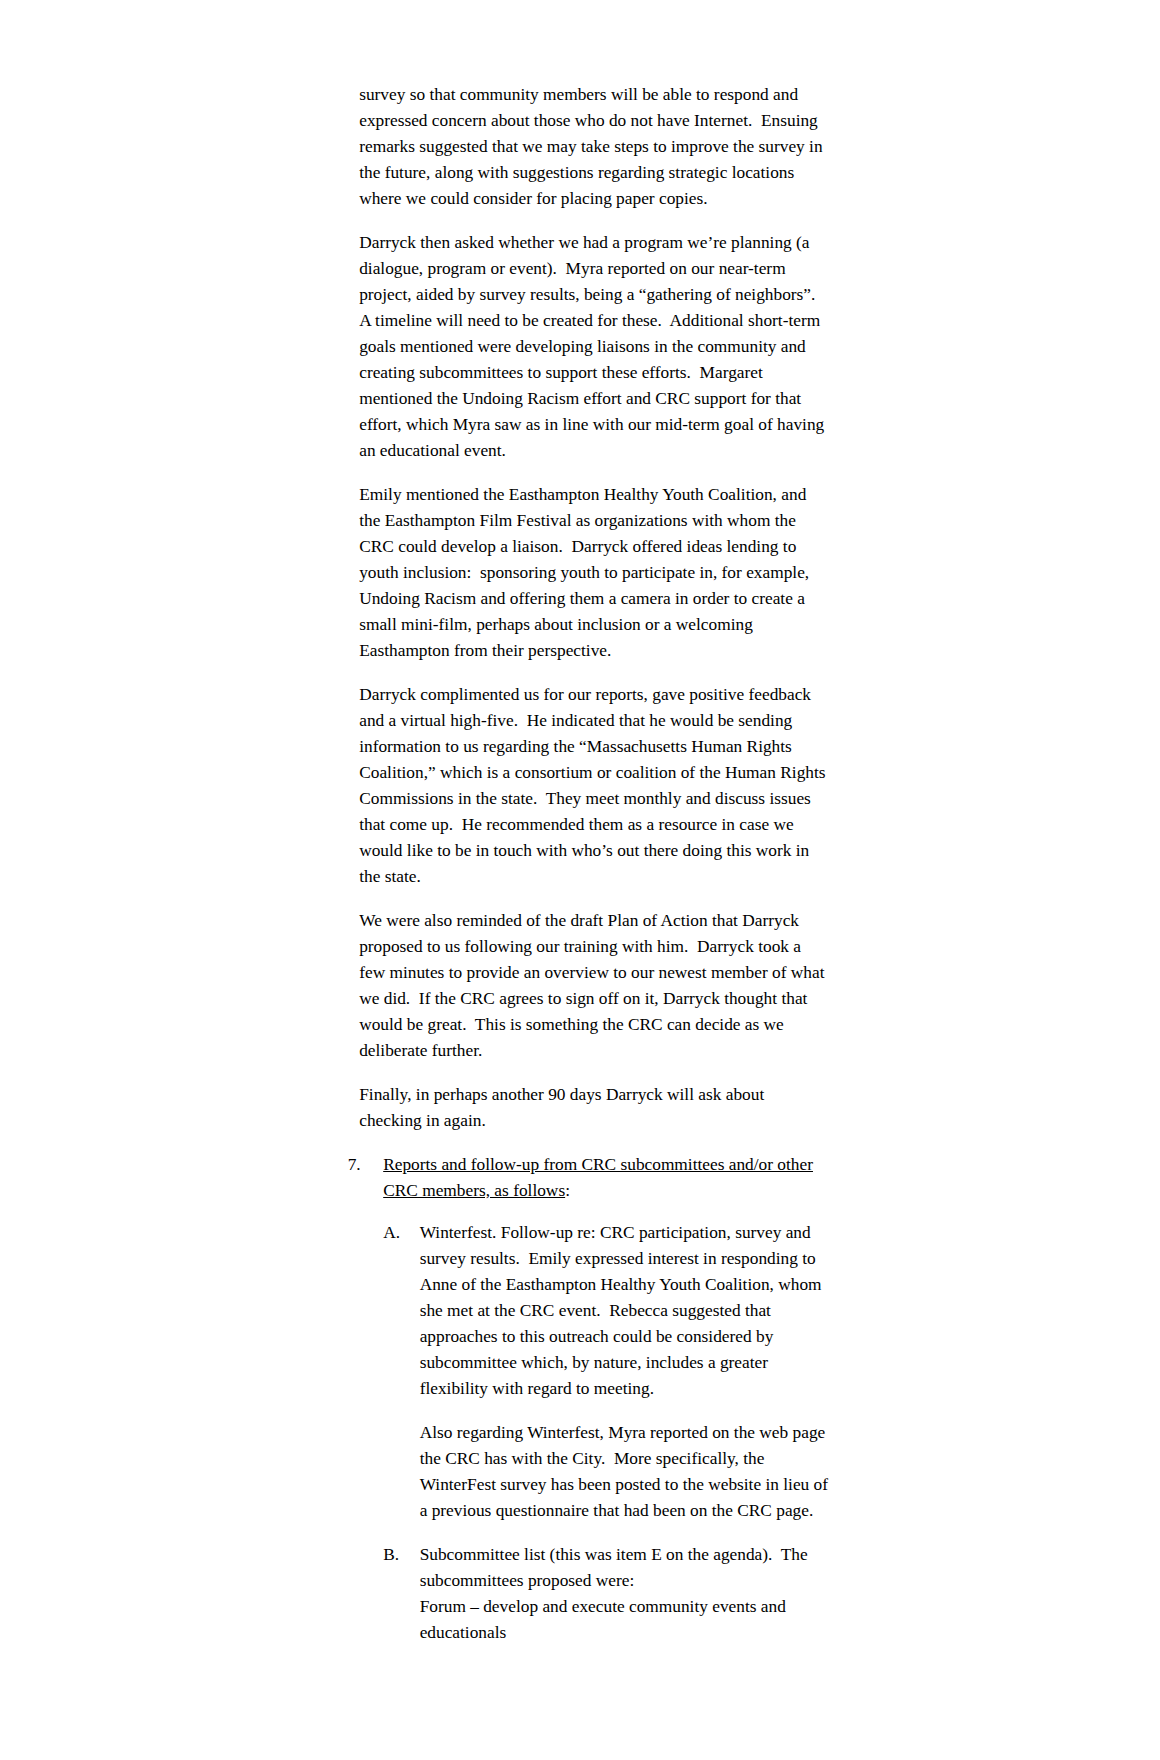survey so that community members will be able to respond and expressed concern about those who do not have Internet. Ensuing remarks suggested that we may take steps to improve the survey in the future, along with suggestions regarding strategic locations where we could consider for placing paper copies.
Darryck then asked whether we had a program we’re planning (a dialogue, program or event). Myra reported on our near-term project, aided by survey results, being a “gathering of neighbors”. A timeline will need to be created for these. Additional short-term goals mentioned were developing liaisons in the community and creating subcommittees to support these efforts. Margaret mentioned the Undoing Racism effort and CRC support for that effort, which Myra saw as in line with our mid-term goal of having an educational event.
Emily mentioned the Easthampton Healthy Youth Coalition, and the Easthampton Film Festival as organizations with whom the CRC could develop a liaison. Darryck offered ideas lending to youth inclusion: sponsoring youth to participate in, for example, Undoing Racism and offering them a camera in order to create a small mini-film, perhaps about inclusion or a welcoming Easthampton from their perspective.
Darryck complimented us for our reports, gave positive feedback and a virtual high-five. He indicated that he would be sending information to us regarding the “Massachusetts Human Rights Coalition,” which is a consortium or coalition of the Human Rights Commissions in the state. They meet monthly and discuss issues that come up. He recommended them as a resource in case we would like to be in touch with who’s out there doing this work in the state.
We were also reminded of the draft Plan of Action that Darryck proposed to us following our training with him. Darryck took a few minutes to provide an overview to our newest member of what we did. If the CRC agrees to sign off on it, Darryck thought that would be great. This is something the CRC can decide as we deliberate further.
Finally, in perhaps another 90 days Darryck will ask about checking in again.
7. Reports and follow-up from CRC subcommittees and/or other CRC members, as follows:
A. Winterfest. Follow-up re: CRC participation, survey and survey results. Emily expressed interest in responding to Anne of the Easthampton Healthy Youth Coalition, whom she met at the CRC event. Rebecca suggested that approaches to this outreach could be considered by subcommittee which, by nature, includes a greater flexibility with regard to meeting.
Also regarding Winterfest, Myra reported on the web page the CRC has with the City. More specifically, the WinterFest survey has been posted to the website in lieu of a previous questionnaire that had been on the CRC page.
B. Subcommittee list (this was item E on the agenda). The subcommittees proposed were: Forum – develop and execute community events and educationals